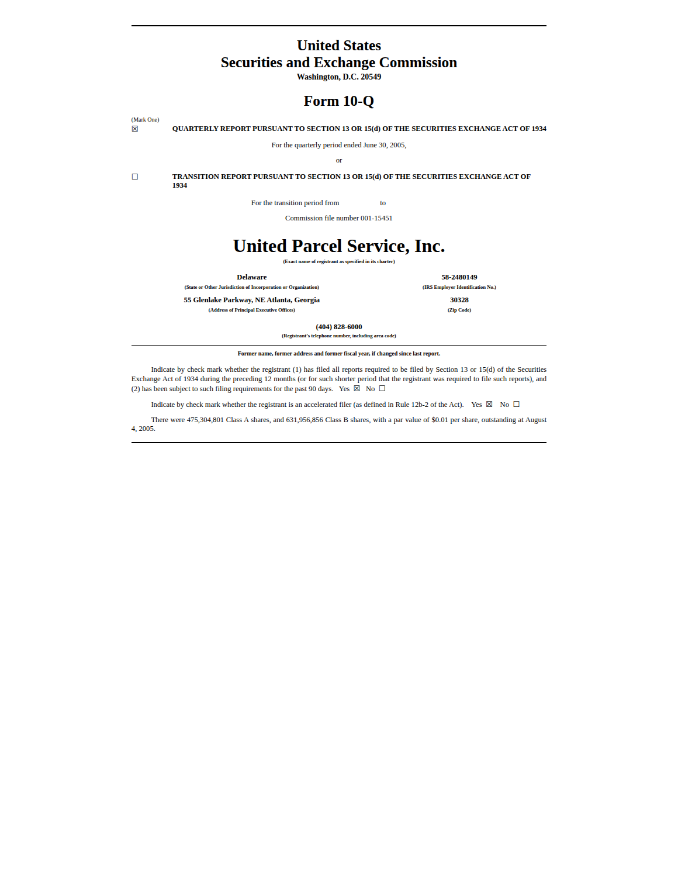United StatesSecurities and Exchange Commission
Washington, D.C. 20549
Form 10-Q
(Mark One)
| ☒ | | QUARTERLY REPORT PURSUANT TO SECTION 13 OR 15(d) OF THE SECURITIES EXCHANGE ACT OF 1934 |
For the quarterly period ended June 30, 2005,
or
| ☐ | | TRANSITION REPORT PURSUANT TO SECTION 13 OR 15(d) OF THE SECURITIES EXCHANGE ACT OF 1934 |
For the transition period from to
Commission file number 001-15451
United Parcel Service, Inc.
(Exact name of registrant as specified in its charter)
| Delaware (State or Other Jurisdiction of Incorporation or Organization) | 58-2480149 (IRS Employer Identification No.) |
| 55 Glenlake Parkway, NE Atlanta, Georgia (Address of Principal Executive Offices) | 30328 (Zip Code) |
(404) 828-6000 (Registrant’s telephone number, including area code)
Former name, former address and former fiscal year, if changed since last report.
Indicate by check mark whether the registrant (1) has filed all reports required to be filed by Section 13 or 15(d) of the Securities Exchange Act of 1934 during the preceding 12 months (or for such shorter period that the registrant was required to file such reports), and (2) has been subject to such filing requirements for the past 90 days. Yes ☒ No ☐
Indicate by check mark whether the registrant is an accelerated filer (as defined in Rule 12b-2 of the Act). Yes ☒ No ☐
There were 475,304,801 Class A shares, and 631,956,856 Class B shares, with a par value of $0.01 per share, outstanding at August 4, 2005.